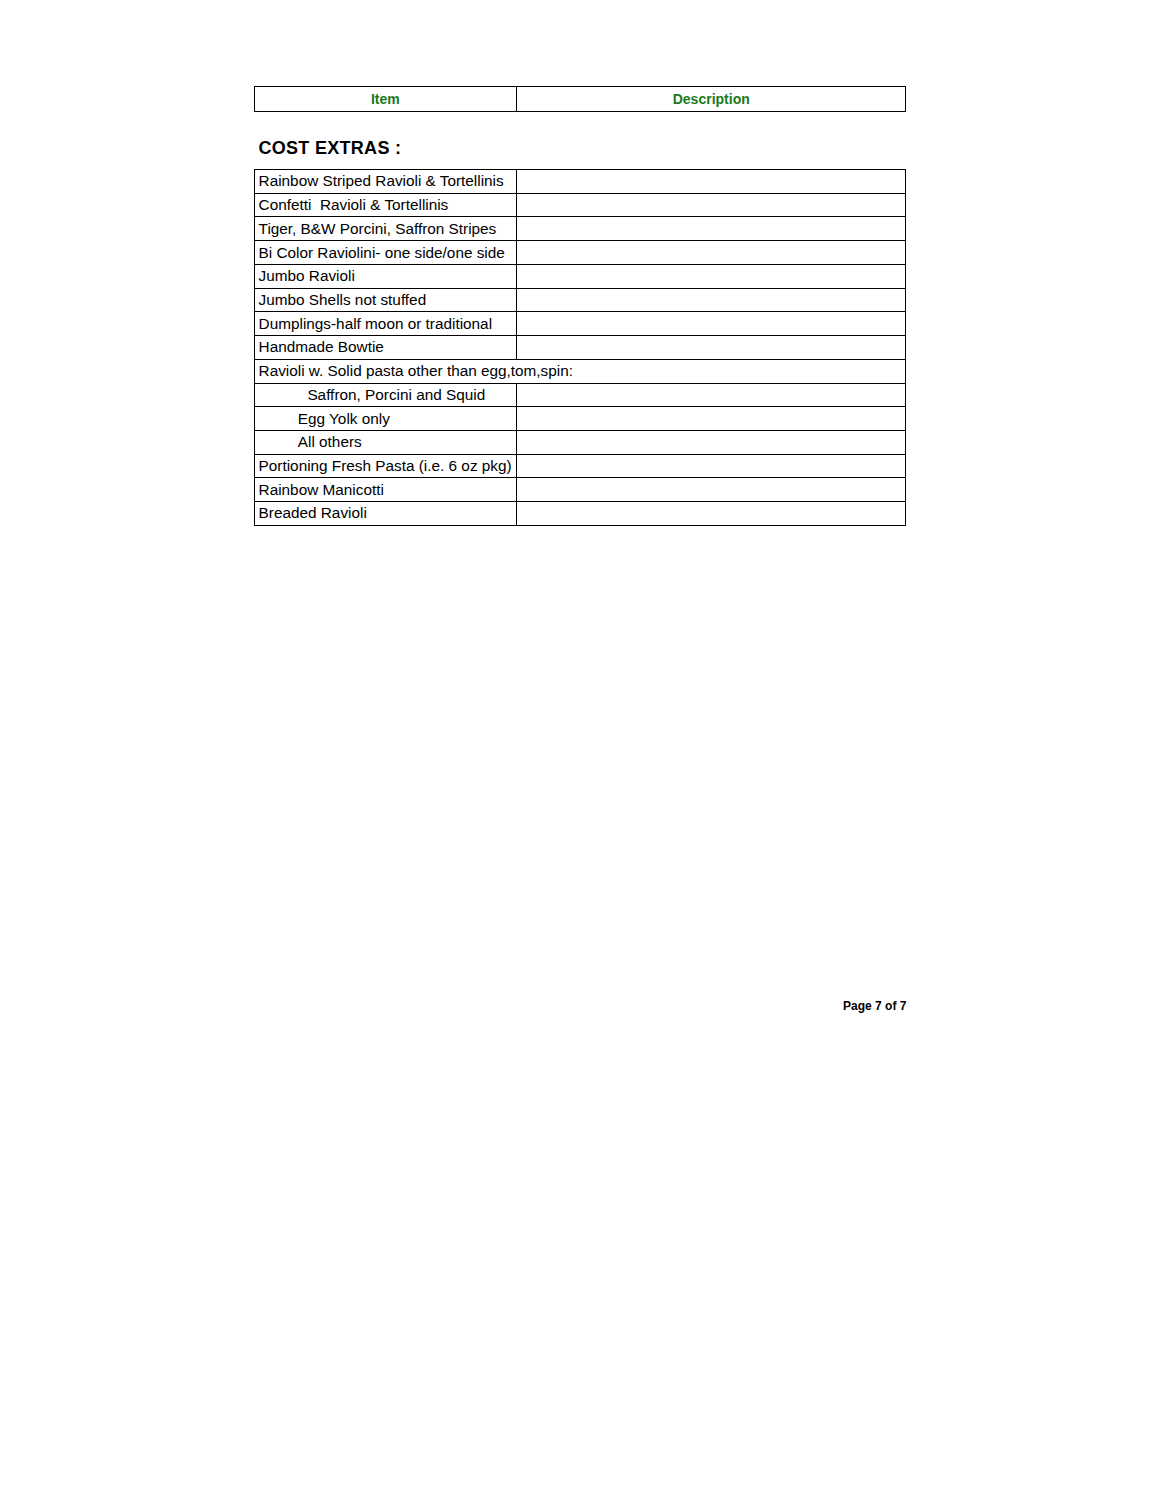| Item | Description |
COST EXTRAS :
| Rainbow Striped Ravioli & Tortellinis | |
| Confetti Ravioli & Tortellinis | |
| Tiger, B&W Porcini, Saffron Stripes | |
| Bi Color Raviolini- one side/one side | |
| Jumbo Ravioli | |
| Jumbo Shells not stuffed | |
| Dumplings-half moon or traditional | |
| Handmade Bowtie | |
| Ravioli w. Solid pasta other than egg,tom,spin: |
| Saffron, Porcini and Squid | |
| Egg Yolk only | |
| All others | |
| Portioning Fresh Pasta (i.e. 6 oz pkg) | |
| Rainbow Manicotti | |
| Breaded Ravioli | |
Page 7 of 7